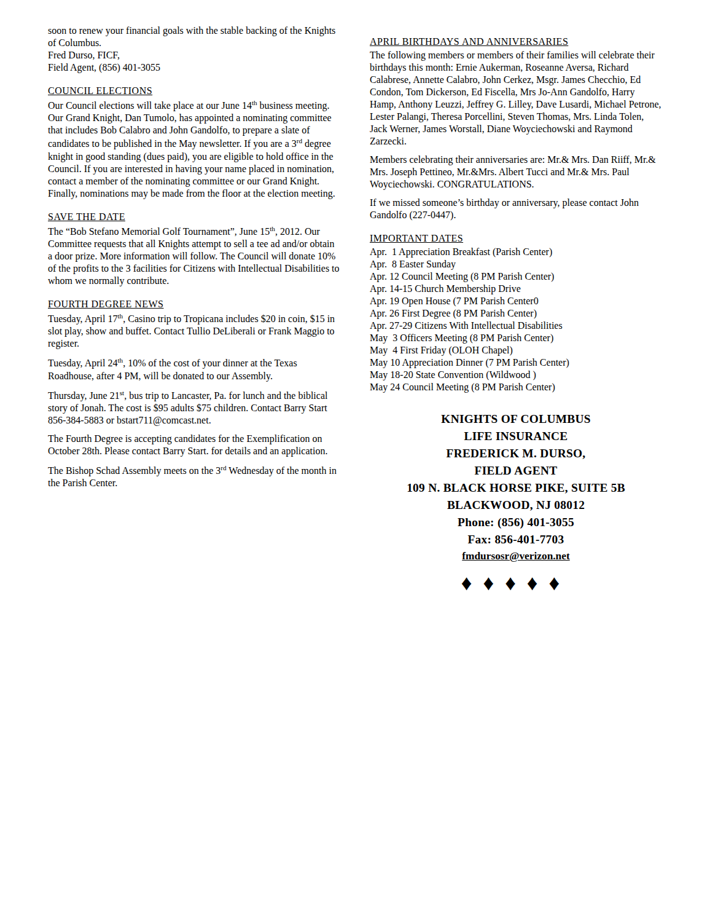soon to renew your financial goals with the stable backing of the Knights of Columbus.
Fred Durso, FICF,
Field Agent, (856) 401-3055
COUNCIL ELECTIONS
Our Council elections will take place at our June 14th business meeting. Our Grand Knight, Dan Tumolo, has appointed a nominating committee that includes Bob Calabro and John Gandolfo, to prepare a slate of candidates to be published in the May newsletter. If you are a 3rd degree knight in good standing (dues paid), you are eligible to hold office in the Council. If you are interested in having your name placed in nomination, contact a member of the nominating committee or our Grand Knight. Finally, nominations may be made from the floor at the election meeting.
SAVE THE DATE
The “Bob Stefano Memorial Golf Tournament”, June 15th, 2012. Our Committee requests that all Knights attempt to sell a tee ad and/or obtain a door prize. More information will follow. The Council will donate 10% of the profits to the 3 facilities for Citizens with Intellectual Disabilities to whom we normally contribute.
FOURTH DEGREE NEWS
Tuesday, April 17th, Casino trip to Tropicana includes $20 in coin, $15 in slot play, show and buffet. Contact Tullio DeLiberali or Frank Maggio to register.
Tuesday, April 24th, 10% of the cost of your dinner at the Texas Roadhouse, after 4 PM, will be donated to our Assembly.
Thursday, June 21st, bus trip to Lancaster, Pa. for lunch and the biblical story of Jonah. The cost is $95 adults $75 children. Contact Barry Start 856-384-5883 or bstart711@comcast.net.
The Fourth Degree is accepting candidates for the Exemplification on October 28th. Please contact Barry Start. for details and an application.
The Bishop Schad Assembly meets on the 3rd Wednesday of the month in the Parish Center.
APRIL BIRTHDAYS AND ANNIVERSARIES
The following members or members of their families will celebrate their birthdays this month: Ernie Aukerman, Roseanne Aversa, Richard Calabrese, Annette Calabro, John Cerkez, Msgr. James Checchio, Ed Condon, Tom Dickerson, Ed Fiscella, Mrs Jo-Ann Gandolfo, Harry Hamp, Anthony Leuzzi, Jeffrey G. Lilley, Dave Lusardi, Michael Petrone, Lester Palangi, Theresa Porcellini, Steven Thomas, Mrs. Linda Tolen, Jack Werner, James Worstall, Diane Woyciechowski and Raymond Zarzecki.
Members celebrating their anniversaries are: Mr.& Mrs. Dan Riiff, Mr.& Mrs. Joseph Pettineo, Mr.&Mrs. Albert Tucci and Mr.& Mrs. Paul Woyciechowski. CONGRATULATIONS.
If we missed someone’s birthday or anniversary, please contact John Gandolfo (227-0447).
IMPORTANT DATES
Apr. 1 Appreciation Breakfast (Parish Center)
Apr. 8 Easter Sunday
Apr. 12 Council Meeting (8 PM Parish Center)
Apr. 14-15 Church Membership Drive
Apr. 19 Open House (7 PM Parish Center0
Apr. 26 First Degree (8 PM Parish Center)
Apr. 27-29 Citizens With Intellectual Disabilities
May 3 Officers Meeting (8 PM Parish Center)
May 4 First Friday (OLOH Chapel)
May 10 Appreciation Dinner (7 PM Parish Center)
May 18-20 State Convention (Wildwood )
May 24 Council Meeting (8 PM Parish Center)
KNIGHTS OF COLUMBUS
LIFE INSURANCE
FREDERICK M. DURSO,
FIELD AGENT
109 N. BLACK HORSE PIKE, SUITE 5B
BLACKWOOD, NJ 08012
Phone: (856) 401-3055
Fax: 856-401-7703
fmdursosr@verizon.net
♦♦♦♦♦